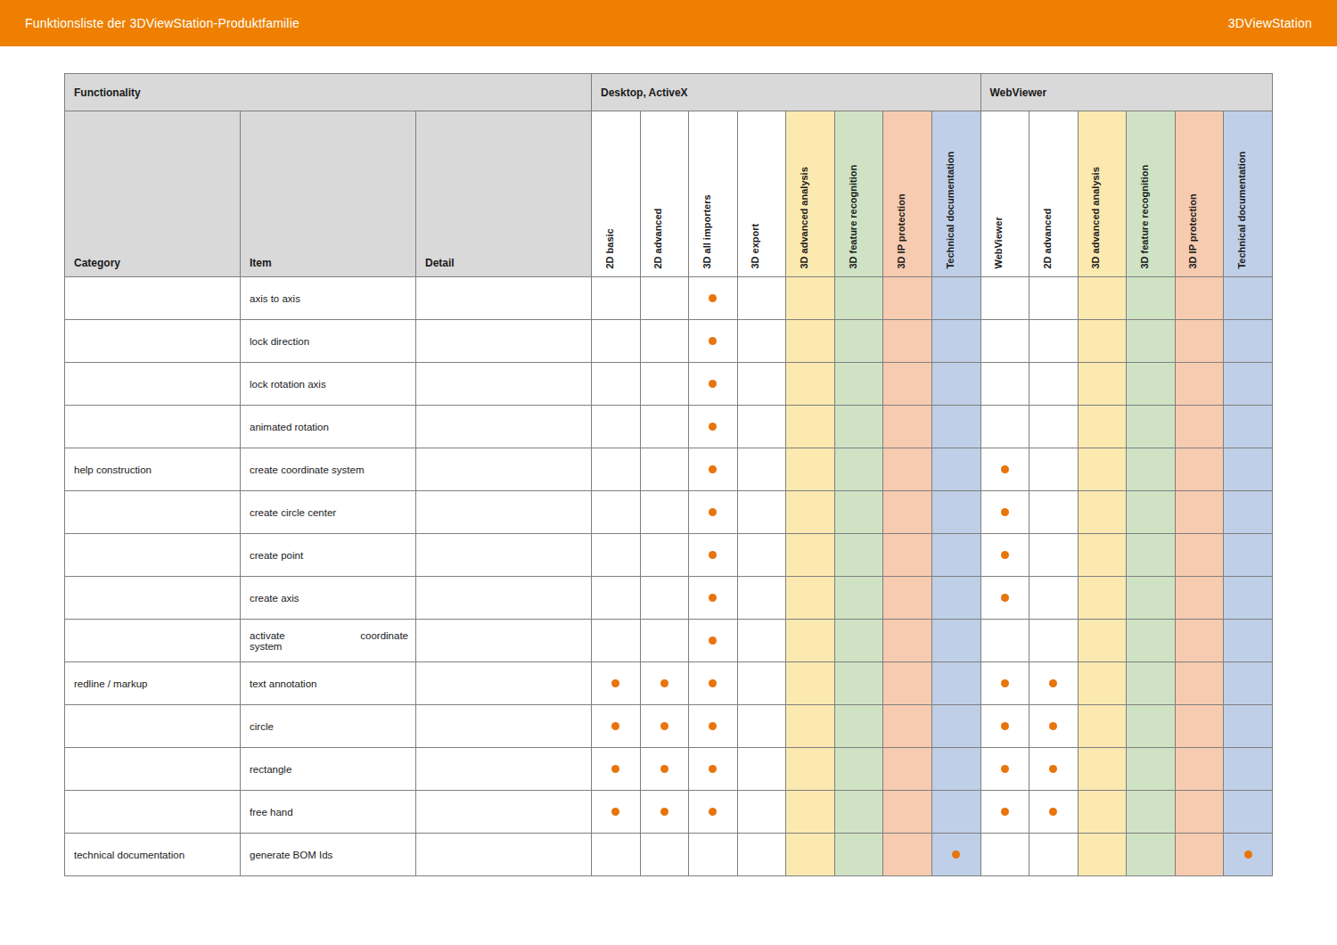Funktionsliste der 3DViewStation-Produktfamilie
3DViewStation
| Functionality | Desktop, ActiveX | WebViewer |
| --- | --- | --- |
| Category | Item | Detail | 2D basic | 2D advanced | 3D all importers | 3D export | 3D advanced analysis | 3D feature recognition | 3D IP protection | Technical documentation | WebViewer | 2D advanced | 3D advanced analysis | 3D feature recognition | 3D IP protection | Technical documentation |
| | axis to axis | | | | | | | | | | | | | | | |
| | lock direction | | | | | | | | | | | | | | | |
| | lock rotation axis | | | | | | | | | | | | | | | |
| | animated rotation | | | | | | | | | | | | | | | |
| help construction | create coordinate system | | | | | | | | | | | | | | | |
| | create circle center | | | | | | | | | | | | | | | |
| | create point | | | | | | | | | | | | | | | |
| | create axis | | | | | | | | | | | | | | | |
| | activate coordinate system | | | | | | | | | | | | | | | |
| redline / markup | text annotation | | | | | | | | | | | | | | | |
| | circle | | | | | | | | | | | | | | | |
| | rectangle | | | | | | | | | | | | | | | |
| | free hand | | | | | | | | | | | | | | | |
| technical documentation | generate BOM Ids | | | | | | | | | | | | | | | |